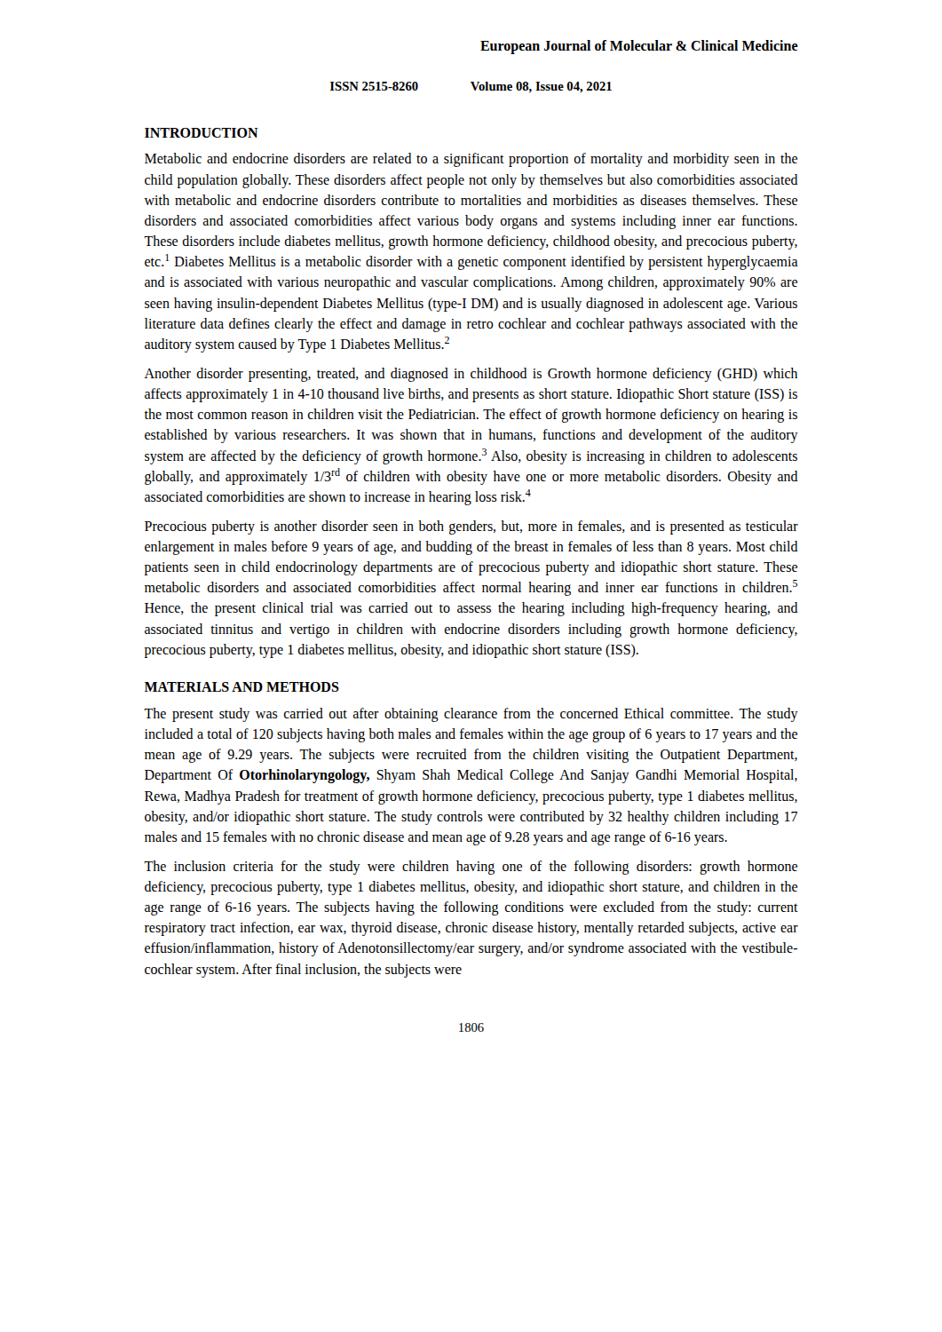European Journal of Molecular & Clinical Medicine
ISSN 2515-8260 Volume 08, Issue 04, 2021
Introduction
Metabolic and endocrine disorders are related to a significant proportion of mortality and morbidity seen in the child population globally. These disorders affect people not only by themselves but also comorbidities associated with metabolic and endocrine disorders contribute to mortalities and morbidities as diseases themselves. These disorders and associated comorbidities affect various body organs and systems including inner ear functions. These disorders include diabetes mellitus, growth hormone deficiency, childhood obesity, and precocious puberty, etc.1 Diabetes Mellitus is a metabolic disorder with a genetic component identified by persistent hyperglycaemia and is associated with various neuropathic and vascular complications. Among children, approximately 90% are seen having insulin-dependent Diabetes Mellitus (type-I DM) and is usually diagnosed in adolescent age. Various literature data defines clearly the effect and damage in retro cochlear and cochlear pathways associated with the auditory system caused by Type 1 Diabetes Mellitus.2
Another disorder presenting, treated, and diagnosed in childhood is Growth hormone deficiency (GHD) which affects approximately 1 in 4-10 thousand live births, and presents as short stature. Idiopathic Short stature (ISS) is the most common reason in children visit the Pediatrician. The effect of growth hormone deficiency on hearing is established by various researchers. It was shown that in humans, functions and development of the auditory system are affected by the deficiency of growth hormone.3 Also, obesity is increasing in children to adolescents globally, and approximately 1/3rd of children with obesity have one or more metabolic disorders. Obesity and associated comorbidities are shown to increase in hearing loss risk.4
Precocious puberty is another disorder seen in both genders, but, more in females, and is presented as testicular enlargement in males before 9 years of age, and budding of the breast in females of less than 8 years. Most child patients seen in child endocrinology departments are of precocious puberty and idiopathic short stature. These metabolic disorders and associated comorbidities affect normal hearing and inner ear functions in children.5 Hence, the present clinical trial was carried out to assess the hearing including high-frequency hearing, and associated tinnitus and vertigo in children with endocrine disorders including growth hormone deficiency, precocious puberty, type 1 diabetes mellitus, obesity, and idiopathic short stature (ISS).
Materials and Methods
The present study was carried out after obtaining clearance from the concerned Ethical committee. The study included a total of 120 subjects having both males and females within the age group of 6 years to 17 years and the mean age of 9.29 years. The subjects were recruited from the children visiting the Outpatient Department, Department Of Otorhinolaryngology, Shyam Shah Medical College And Sanjay Gandhi Memorial Hospital, Rewa, Madhya Pradesh for treatment of growth hormone deficiency, precocious puberty, type 1 diabetes mellitus, obesity, and/or idiopathic short stature. The study controls were contributed by 32 healthy children including 17 males and 15 females with no chronic disease and mean age of 9.28 years and age range of 6-16 years.
The inclusion criteria for the study were children having one of the following disorders: growth hormone deficiency, precocious puberty, type 1 diabetes mellitus, obesity, and idiopathic short stature, and children in the age range of 6-16 years. The subjects having the following conditions were excluded from the study: current respiratory tract infection, ear wax, thyroid disease, chronic disease history, mentally retarded subjects, active ear effusion/inflammation, history of Adenotonsillectomy/ear surgery, and/or syndrome associated with the vestibule-cochlear system. After final inclusion, the subjects were
1806